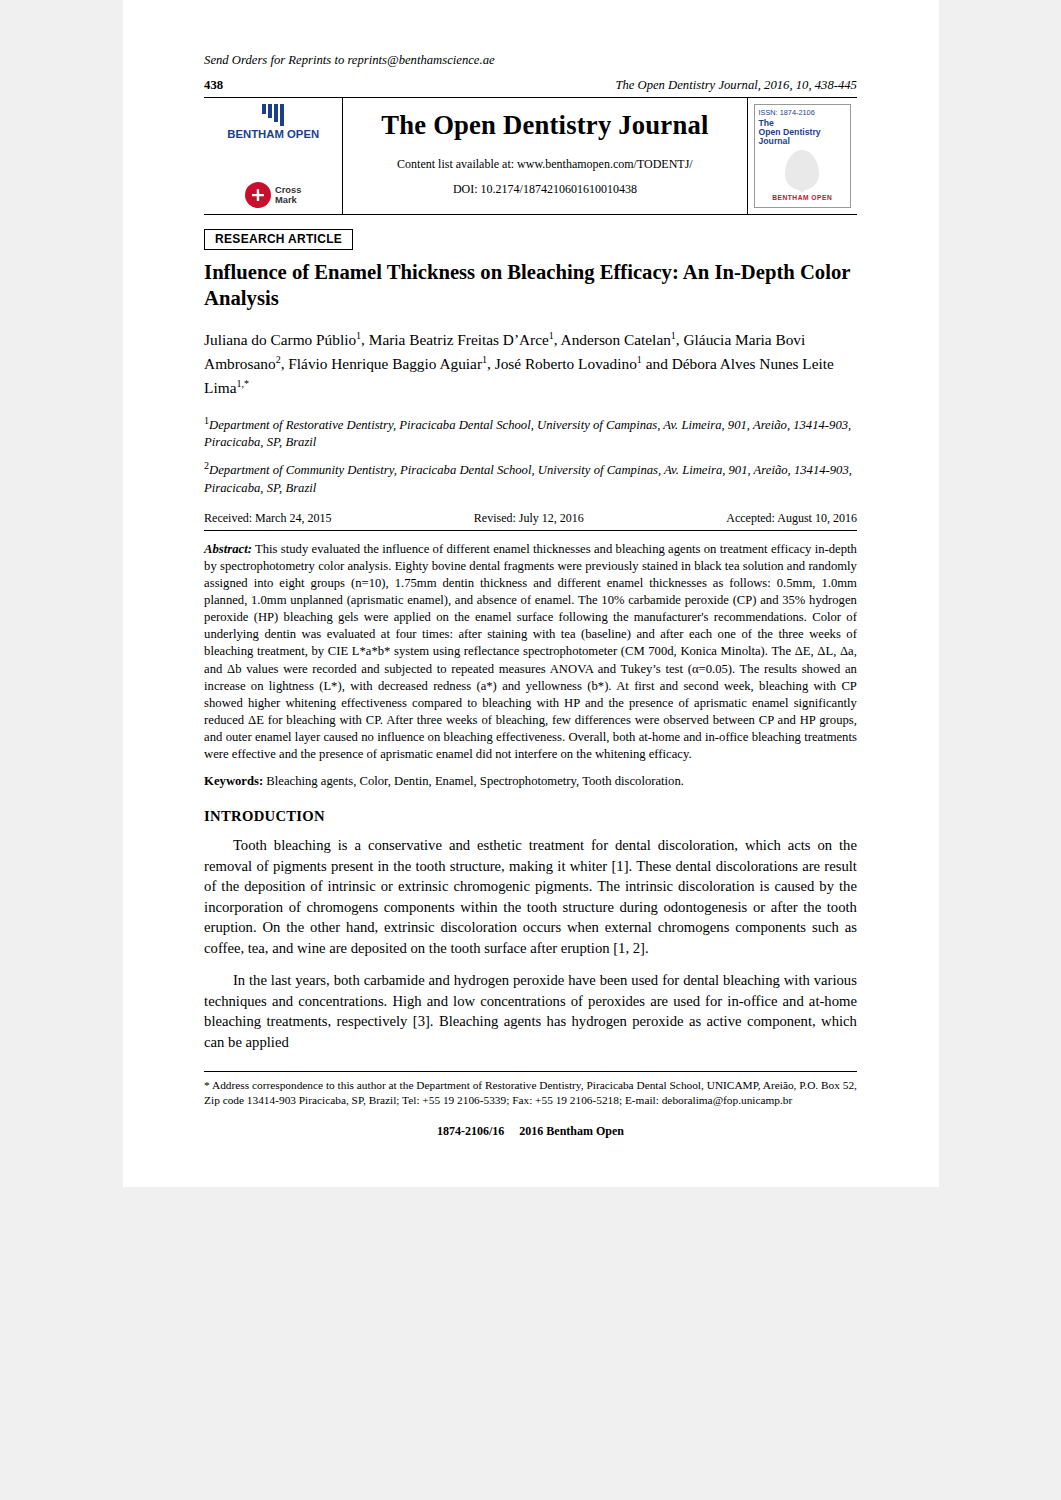Send Orders for Reprints to reprints@benthamscience.ae
438 The Open Dentistry Journal, 2016, 10, 438-445
BENTHAM OPEN
Cross
Mark
The Open Dentistry Journal
Content list available at: www.benthamopen.com/TODENTJ/
DOI: 10.2174/1874210601610010438
ISSN: 1874-2106
The
Open Dentistry
Journal
BENTHAM OPEN
RESEARCH ARTICLE
Influence of Enamel Thickness on Bleaching Efficacy: An In-Depth Color Analysis
Juliana do Carmo Públio1, Maria Beatriz Freitas D’Arce1, Anderson Catelan1, Gláucia Maria Bovi Ambrosano2, Flávio Henrique Baggio Aguiar1, José Roberto Lovadino1 and Débora Alves Nunes Leite Lima1,*
1Department of Restorative Dentistry, Piracicaba Dental School, University of Campinas, Av. Limeira, 901, Areião, 13414-903, Piracicaba, SP, Brazil
2Department of Community Dentistry, Piracicaba Dental School, University of Campinas, Av. Limeira, 901, Areião, 13414-903, Piracicaba, SP, Brazil
Received: March 24, 2015 Revised: July 12, 2016 Accepted: August 10, 2016
Abstract: This study evaluated the influence of different enamel thicknesses and bleaching agents on treatment efficacy in-depth by spectrophotometry color analysis. Eighty bovine dental fragments were previously stained in black tea solution and randomly assigned into eight groups (n=10), 1.75mm dentin thickness and different enamel thicknesses as follows: 0.5mm, 1.0mm planned, 1.0mm unplanned (aprismatic enamel), and absence of enamel. The 10% carbamide peroxide (CP) and 35% hydrogen peroxide (HP) bleaching gels were applied on the enamel surface following the manufacturer's recommendations. Color of underlying dentin was evaluated at four times: after staining with tea (baseline) and after each one of the three weeks of bleaching treatment, by CIE L*a*b* system using reflectance spectrophotometer (CM 700d, Konica Minolta). The ΔE, ΔL, Δa, and Δb values were recorded and subjected to repeated measures ANOVA and Tukey’s test (α=0.05). The results showed an increase on lightness (L*), with decreased redness (a*) and yellowness (b*). At first and second week, bleaching with CP showed higher whitening effectiveness compared to bleaching with HP and the presence of aprismatic enamel significantly reduced ΔE for bleaching with CP. After three weeks of bleaching, few differences were observed between CP and HP groups, and outer enamel layer caused no influence on bleaching effectiveness. Overall, both at-home and in-office bleaching treatments were effective and the presence of aprismatic enamel did not interfere on the whitening efficacy.
Keywords: Bleaching agents, Color, Dentin, Enamel, Spectrophotometry, Tooth discoloration.
INTRODUCTION
Tooth bleaching is a conservative and esthetic treatment for dental discoloration, which acts on the removal of pigments present in the tooth structure, making it whiter [1]. These dental discolorations are result of the deposition of intrinsic or extrinsic chromogenic pigments. The intrinsic discoloration is caused by the incorporation of chromogens components within the tooth structure during odontogenesis or after the tooth eruption. On the other hand, extrinsic discoloration occurs when external chromogens components such as coffee, tea, and wine are deposited on the tooth surface after eruption [1, 2].
In the last years, both carbamide and hydrogen peroxide have been used for dental bleaching with various techniques and concentrations. High and low concentrations of peroxides are used for in-office and at-home bleaching treatments, respectively [3]. Bleaching agents has hydrogen peroxide as active component, which can be applied
* Address correspondence to this author at the Department of Restorative Dentistry, Piracicaba Dental School, UNICAMP, Areião, P.O. Box 52, Zip code 13414-903 Piracicaba, SP, Brazil; Tel: +55 19 2106-5339; Fax: +55 19 2106-5218; E-mail: deboralima@fop.unicamp.br
1874-2106/16 2016 Bentham Open